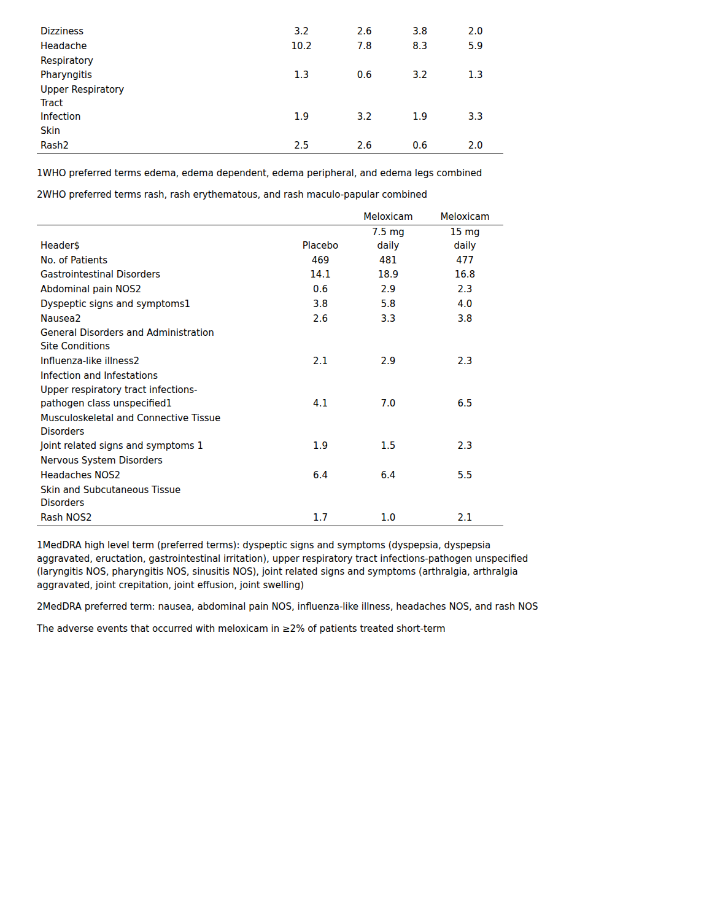| Dizziness | 3.2 | 2.6 | 3.8 | 2.0 |
| Headache | 10.2 | 7.8 | 8.3 | 5.9 |
| Respiratory | | | | |
| Pharyngitis | 1.3 | 0.6 | 3.2 | 1.3 |
| Upper Respiratory Tract Infection | 1.9 | 3.2 | 1.9 | 3.3 |
| Skin | | | | |
| Rash2 | 2.5 | 2.6 | 0.6 | 2.0 |
1WHO preferred terms edema, edema dependent, edema peripheral, and edema legs combined
2WHO preferred terms rash, rash erythematous, and rash maculo-papular combined
| | | Meloxicam | Meloxicam |
| --- | --- | --- | --- |
| Header$ | Placebo | 7.5 mg daily | 15 mg daily |
| No. of Patients | 469 | 481 | 477 |
| Gastrointestinal Disorders | 14.1 | 18.9 | 16.8 |
| Abdominal pain NOS2 | 0.6 | 2.9 | 2.3 |
| Dyspeptic signs and symptoms1 | 3.8 | 5.8 | 4.0 |
| Nausea2 | 2.6 | 3.3 | 3.8 |
| General Disorders and Administration Site Conditions | | | |
| Influenza-like illness2 | 2.1 | 2.9 | 2.3 |
| Infection and Infestations | | | |
| Upper respiratory tract infections- pathogen class unspecified1 | 4.1 | 7.0 | 6.5 |
| Musculoskeletal and Connective Tissue Disorders | | | |
| Joint related signs and symptoms 1 | 1.9 | 1.5 | 2.3 |
| Nervous System Disorders | | | |
| Headaches NOS2 | 6.4 | 6.4 | 5.5 |
| Skin and Subcutaneous Tissue Disorders | | | |
| Rash NOS2 | 1.7 | 1.0 | 2.1 |
1MedDRA high level term (preferred terms): dyspeptic signs and symptoms (dyspepsia, dyspepsia aggravated, eructation, gastrointestinal irritation), upper respiratory tract infections-pathogen unspecified (laryngitis NOS, pharyngitis NOS, sinusitis NOS), joint related signs and symptoms (arthralgia, arthralgia aggravated, joint crepitation, joint effusion, joint swelling)
2MedDRA preferred term: nausea, abdominal pain NOS, influenza-like illness, headaches NOS, and rash NOS
The adverse events that occurred with meloxicam in ≥2% of patients treated short-term